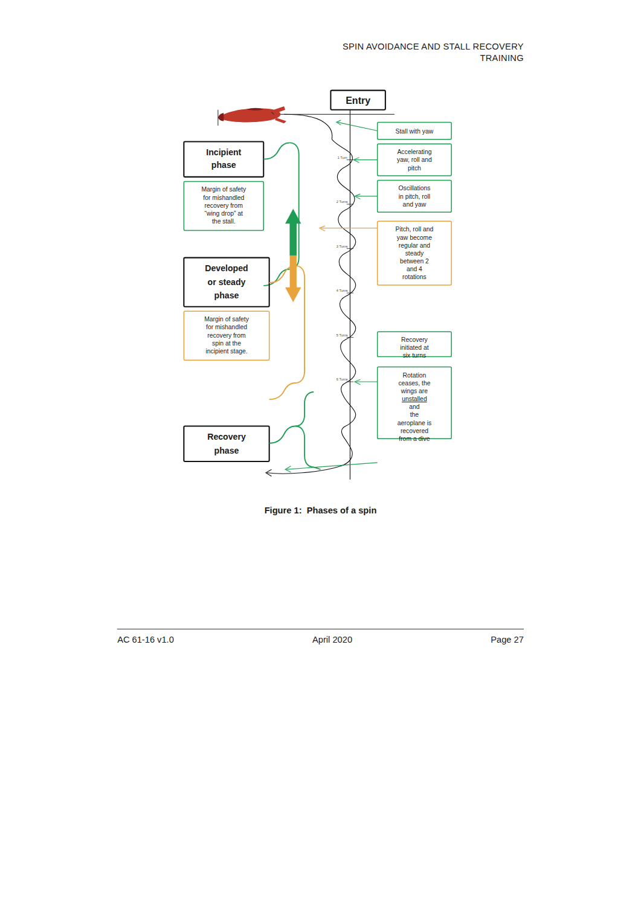SPIN AVOIDANCE AND STALL RECOVERY TRAINING
Phases of a spin Diagram showing entry, incipient phase, developed or steady phase and recovery phase of an aeroplane spin, with a vertical spiral flight path, turn markers and annotation boxes. 1 Turn 2 Turns 3 Turns 4 Turns 5 Turns 6 Turns Entry Stall with yaw Accelerating yaw, roll and pitch Oscillations in pitch, roll and yaw Pitch, roll and yaw become regular and steady between 2 and 4 rotations Recovery initiated at six turns Rotation ceases, the wings are unstalled and the aeroplane is recovered from a dive Incipient phase Margin of safety for mishandled recovery from “wing drop” at the stall. Developed or steady phase Margin of safety for mishandled recovery from spin at the incipient stage. Recovery phase
Figure 1: Phases of a spin
AC 61-16 v1.0 April 2020 Page 27